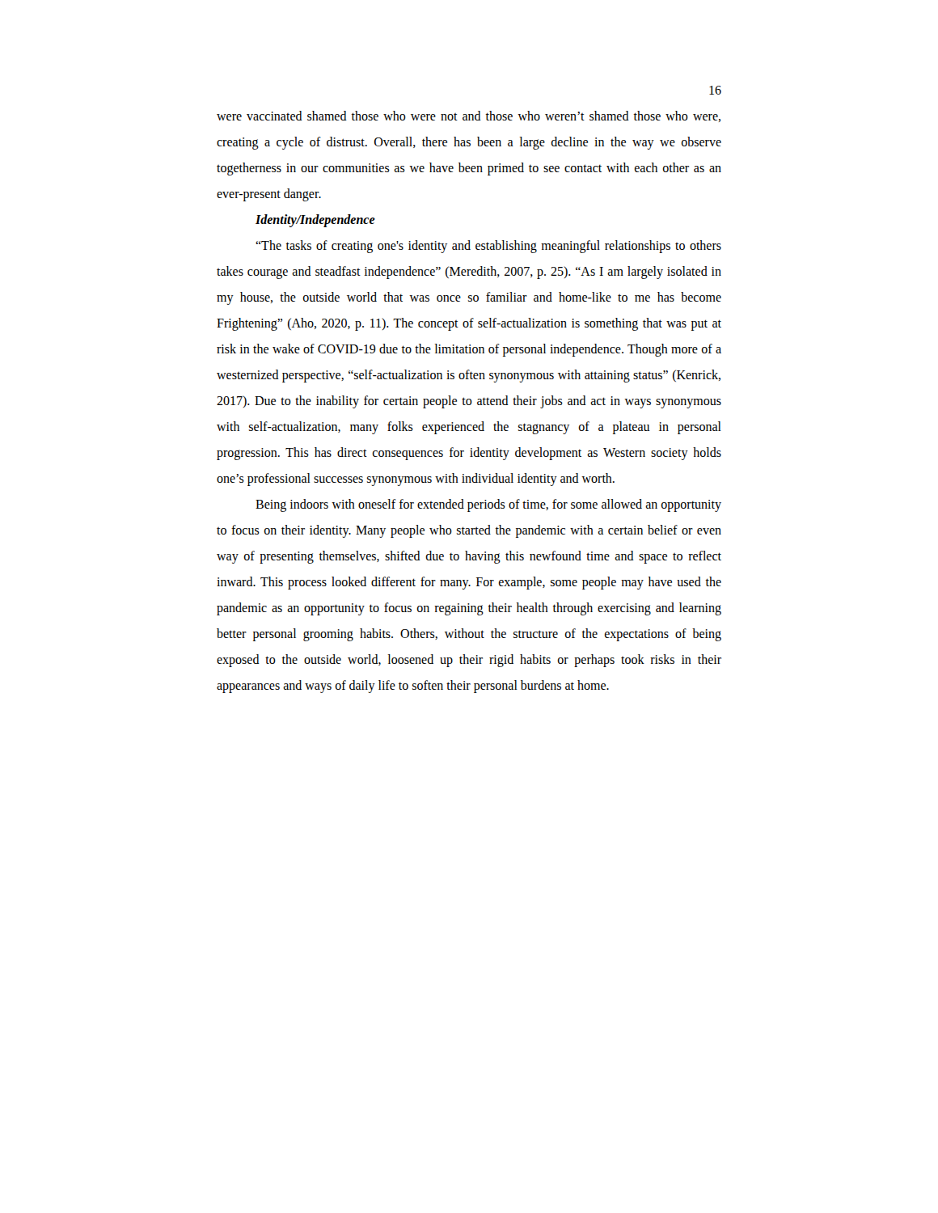16
were vaccinated shamed those who were not and those who weren’t shamed those who were, creating a cycle of distrust. Overall, there has been a large decline in the way we observe togetherness in our communities as we have been primed to see contact with each other as an ever-present danger.
Identity/Independence
“The tasks of creating one's identity and establishing meaningful relationships to others takes courage and steadfast independence” (Meredith, 2007, p. 25). “As I am largely isolated in my house, the outside world that was once so familiar and home-like to me has become Frightening” (Aho, 2020, p. 11). The concept of self-actualization is something that was put at risk in the wake of COVID-19 due to the limitation of personal independence. Though more of a westernized perspective, “self-actualization is often synonymous with attaining status” (Kenrick, 2017). Due to the inability for certain people to attend their jobs and act in ways synonymous with self-actualization, many folks experienced the stagnancy of a plateau in personal progression. This has direct consequences for identity development as Western society holds one’s professional successes synonymous with individual identity and worth.
Being indoors with oneself for extended periods of time, for some allowed an opportunity to focus on their identity. Many people who started the pandemic with a certain belief or even way of presenting themselves, shifted due to having this newfound time and space to reflect inward. This process looked different for many. For example, some people may have used the pandemic as an opportunity to focus on regaining their health through exercising and learning better personal grooming habits. Others, without the structure of the expectations of being exposed to the outside world, loosened up their rigid habits or perhaps took risks in their appearances and ways of daily life to soften their personal burdens at home.